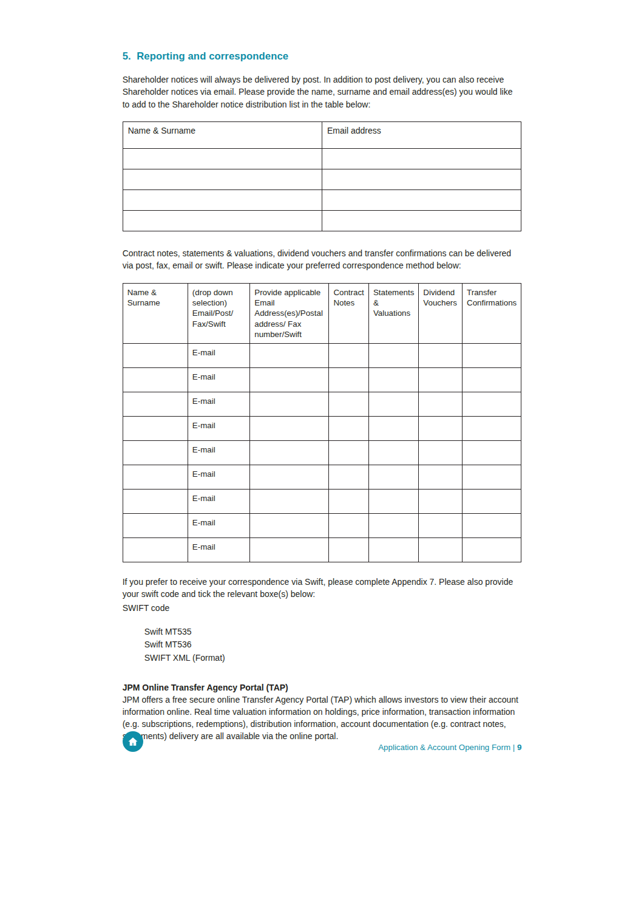5. Reporting and correspondence
Shareholder notices will always be delivered by post. In addition to post delivery, you can also receive Shareholder notices via email. Please provide the name, surname and email address(es) you would like to add to the Shareholder notice distribution list in the table below:
| Name & Surname | Email address |
| --- | --- |
Contract notes, statements & valuations, dividend vouchers and transfer confirmations can be delivered via post, fax, email or swift. Please indicate your preferred correspondence method below:
| Name & Surname | (drop down selection) Email/Post/ Fax/Swift | Provide applicable Email Address(es)/Postal address/ Fax number/Swift | Contract Notes | Statements & Valuations | Dividend Vouchers | Transfer Confirmations |
| --- | --- | --- | --- | --- | --- | --- |
| | E-mail | | | | | |
| | E-mail | | | | | |
| | E-mail | | | | | |
| | E-mail | | | | | |
| | E-mail | | | | | |
| | E-mail | | | | | |
| | E-mail | | | | | |
| | E-mail | | | | | |
| | E-mail | | | | | |
If you prefer to receive your correspondence via Swift, please complete Appendix 7. Please also provide your swift code and tick the relevant boxe(s) below:
SWIFT code
Swift MT535
Swift MT536
SWIFT XML (Format)
JPM Online Transfer Agency Portal (TAP)
JPM offers a free secure online Transfer Agency Portal (TAP) which allows investors to view their account information online. Real time valuation information on holdings, price information, transaction information (e.g. subscriptions, redemptions), distribution information, account documentation (e.g. contract notes, statements) delivery are all available via the online portal.
Application & Account Opening Form | 9